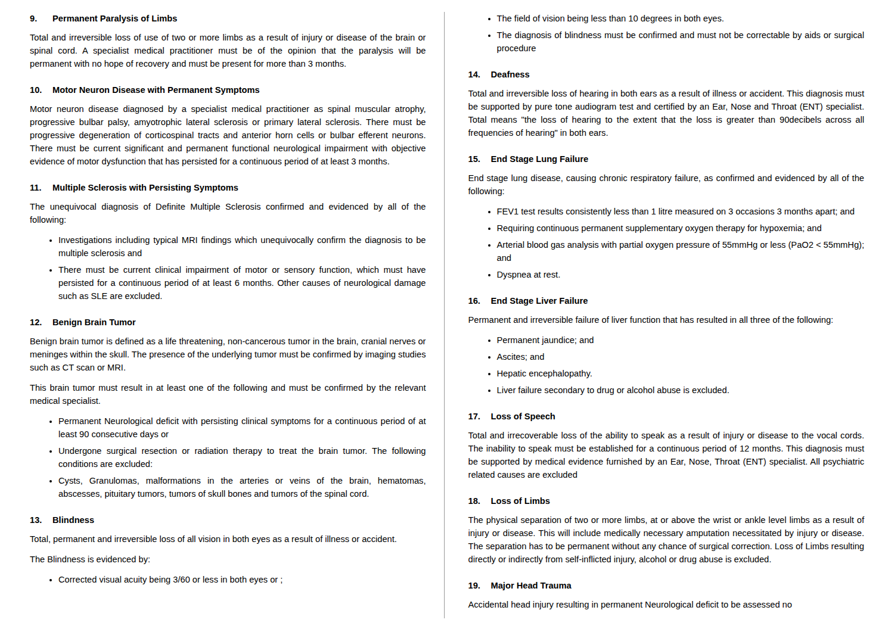9. Permanent Paralysis of Limbs
Total and irreversible loss of use of two or more limbs as a result of injury or disease of the brain or spinal cord. A specialist medical practitioner must be of the opinion that the paralysis will be permanent with no hope of recovery and must be present for more than 3 months.
10. Motor Neuron Disease with Permanent Symptoms
Motor neuron disease diagnosed by a specialist medical practitioner as spinal muscular atrophy, progressive bulbar palsy, amyotrophic lateral sclerosis or primary lateral sclerosis. There must be progressive degeneration of corticospinal tracts and anterior horn cells or bulbar efferent neurons. There must be current significant and permanent functional neurological impairment with objective evidence of motor dysfunction that has persisted for a continuous period of at least 3 months.
11. Multiple Sclerosis with Persisting Symptoms
The unequivocal diagnosis of Definite Multiple Sclerosis confirmed and evidenced by all of the following:
Investigations including typical MRI findings which unequivocally confirm the diagnosis to be multiple sclerosis and
There must be current clinical impairment of motor or sensory function, which must have persisted for a continuous period of at least 6 months. Other causes of neurological damage such as SLE are excluded.
12. Benign Brain Tumor
Benign brain tumor is defined as a life threatening, non-cancerous tumor in the brain, cranial nerves or meninges within the skull. The presence of the underlying tumor must be confirmed by imaging studies such as CT scan or MRI.
This brain tumor must result in at least one of the following and must be confirmed by the relevant medical specialist.
Permanent Neurological deficit with persisting clinical symptoms for a continuous period of at least 90 consecutive days or
Undergone surgical resection or radiation therapy to treat the brain tumor. The following conditions are excluded:
Cysts, Granulomas, malformations in the arteries or veins of the brain, hematomas, abscesses, pituitary tumors, tumors of skull bones and tumors of the spinal cord.
13. Blindness
Total, permanent and irreversible loss of all vision in both eyes as a result of illness or accident.
The Blindness is evidenced by:
Corrected visual acuity being 3/60 or less in both eyes or ;
The field of vision being less than 10 degrees in both eyes.
The diagnosis of blindness must be confirmed and must not be correctable by aids or surgical procedure
14. Deafness
Total and irreversible loss of hearing in both ears as a result of illness or accident. This diagnosis must be supported by pure tone audiogram test and certified by an Ear, Nose and Throat (ENT) specialist. Total means "the loss of hearing to the extent that the loss is greater than 90decibels across all frequencies of hearing" in both ears.
15. End Stage Lung Failure
End stage lung disease, causing chronic respiratory failure, as confirmed and evidenced by all of the following:
FEV1 test results consistently less than 1 litre measured on 3 occasions 3 months apart; and
Requiring continuous permanent supplementary oxygen therapy for hypoxemia; and
Arterial blood gas analysis with partial oxygen pressure of 55mmHg or less (PaO2 < 55mmHg); and
Dyspnea at rest.
16. End Stage Liver Failure
Permanent and irreversible failure of liver function that has resulted in all three of the following:
Permanent jaundice; and
Ascites; and
Hepatic encephalopathy.
Liver failure secondary to drug or alcohol abuse is excluded.
17. Loss of Speech
Total and irrecoverable loss of the ability to speak as a result of injury or disease to the vocal cords. The inability to speak must be established for a continuous period of 12 months. This diagnosis must be supported by medical evidence furnished by an Ear, Nose, Throat (ENT) specialist. All psychiatric related causes are excluded
18. Loss of Limbs
The physical separation of two or more limbs, at or above the wrist or ankle level limbs as a result of injury or disease. This will include medically necessary amputation necessitated by injury or disease. The separation has to be permanent without any chance of surgical correction. Loss of Limbs resulting directly or indirectly from self-inflicted injury, alcohol or drug abuse is excluded.
19. Major Head Trauma
Accidental head injury resulting in permanent Neurological deficit to be assessed no